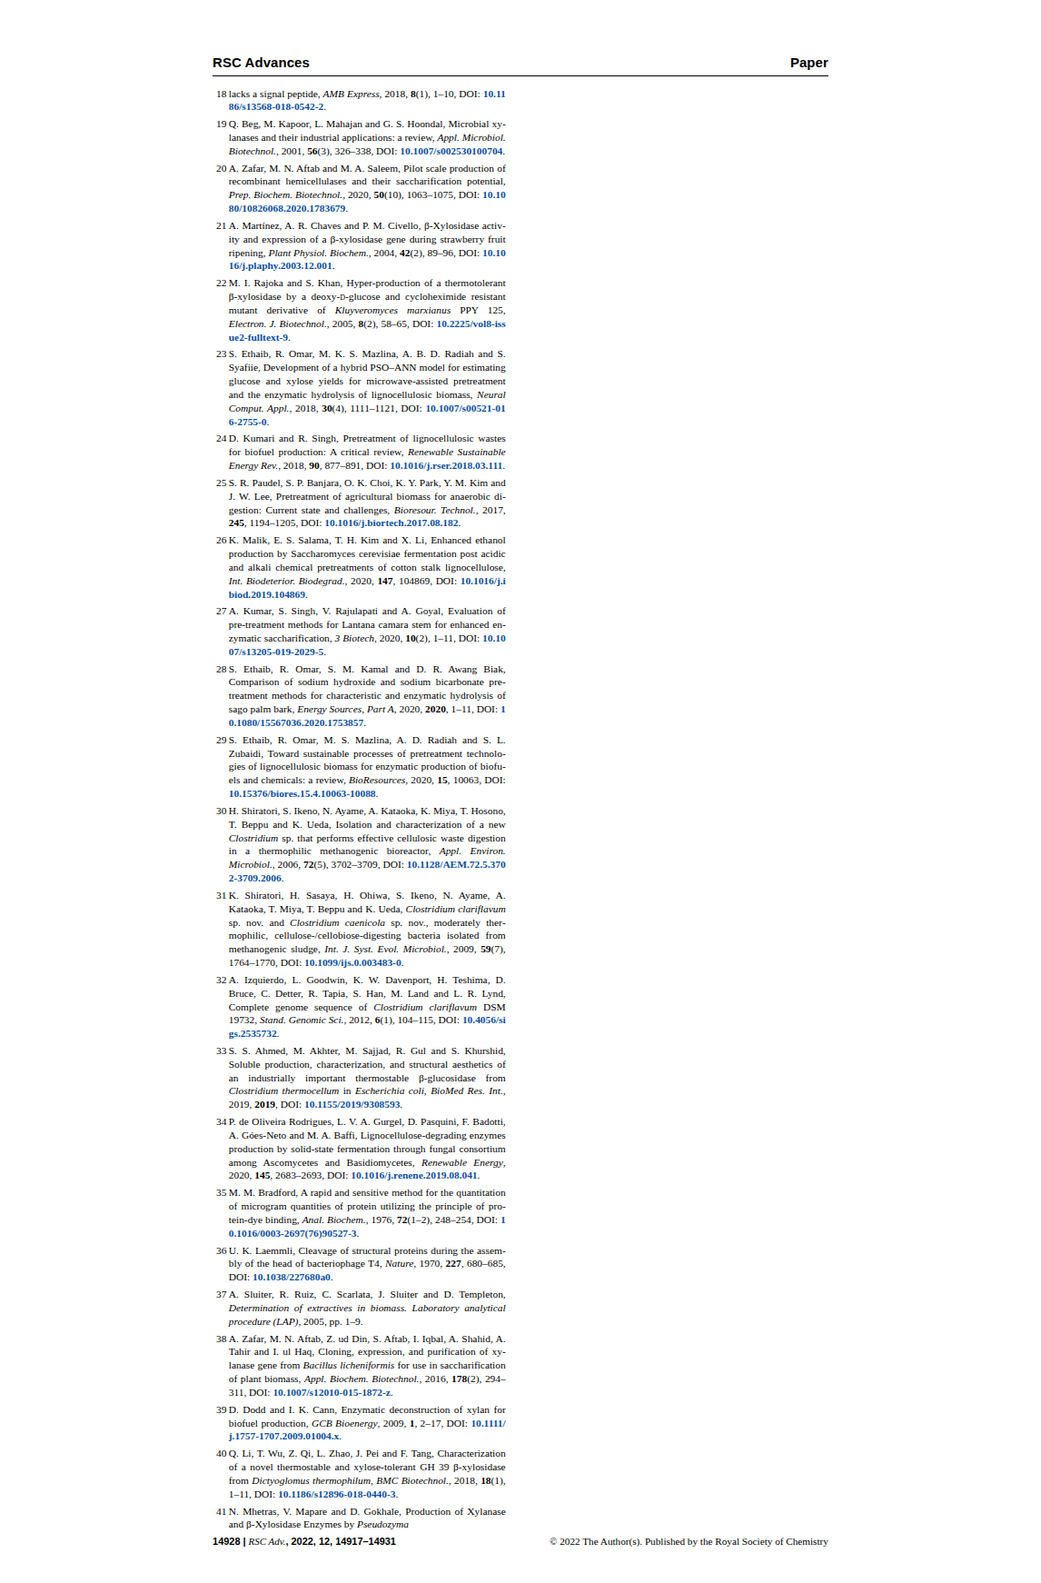RSC Advances
Paper
18 lacks a signal peptide, AMB Express, 2018, 8(1), 1–10, DOI: 10.1186/s13568-018-0542-2.
19 Q. Beg, M. Kapoor, L. Mahajan and G. S. Hoondal, Microbial xylanases and their industrial applications: a review, Appl. Microbiol. Biotechnol., 2001, 56(3), 326–338, DOI: 10.1007/s002530100704.
20 A. Zafar, M. N. Aftab and M. A. Saleem, Pilot scale production of recombinant hemicellulases and their saccharification potential, Prep. Biochem. Biotechnol., 2020, 50(10), 1063–1075, DOI: 10.1080/10826068.2020.1783679.
21 A. Martínez, A. R. Chaves and P. M. Civello, β-Xylosidase activity and expression of a β-xylosidase gene during strawberry fruit ripening, Plant Physiol. Biochem., 2004, 42(2), 89–96, DOI: 10.1016/j.plaphy.2003.12.001.
22 M. I. Rajoka and S. Khan, Hyper-production of a thermotolerant β-xylosidase by a deoxy-d-glucose and cycloheximide resistant mutant derivative of Kluyveromyces marxianus PPY 125, Electron. J. Biotechnol., 2005, 8(2), 58–65, DOI: 10.2225/vol8-issue2-fulltext-9.
23 S. Ethaib, R. Omar, M. K. S. Mazlina, A. B. D. Radiah and S. Syafiie, Development of a hybrid PSO–ANN model for estimating glucose and xylose yields for microwave-assisted pretreatment and the enzymatic hydrolysis of lignocellulosic biomass, Neural Comput. Appl., 2018, 30(4), 1111–1121, DOI: 10.1007/s00521-016-2755-0.
24 D. Kumari and R. Singh, Pretreatment of lignocellulosic wastes for biofuel production: A critical review, Renewable Sustainable Energy Rev., 2018, 90, 877–891, DOI: 10.1016/j.rser.2018.03.111.
25 S. R. Paudel, S. P. Banjara, O. K. Choi, K. Y. Park, Y. M. Kim and J. W. Lee, Pretreatment of agricultural biomass for anaerobic digestion: Current state and challenges, Bioresour. Technol., 2017, 245, 1194–1205, DOI: 10.1016/j.biortech.2017.08.182.
26 K. Malik, E. S. Salama, T. H. Kim and X. Li, Enhanced ethanol production by Saccharomyces cerevisiae fermentation post acidic and alkali chemical pretreatments of cotton stalk lignocellulose, Int. Biodeterior. Biodegrad., 2020, 147, 104869, DOI: 10.1016/j.ibiod.2019.104869.
27 A. Kumar, S. Singh, V. Rajulapati and A. Goyal, Evaluation of pre-treatment methods for Lantana camara stem for enhanced enzymatic saccharification, 3 Biotech, 2020, 10(2), 1–11, DOI: 10.1007/s13205-019-2029-5.
28 S. Ethaib, R. Omar, S. M. Kamal and D. R. Awang Biak, Comparison of sodium hydroxide and sodium bicarbonate pretreatment methods for characteristic and enzymatic hydrolysis of sago palm bark, Energy Sources, Part A, 2020, 2020, 1–11, DOI: 10.1080/15567036.2020.1753857.
29 S. Ethaib, R. Omar, M. S. Mazlina, A. D. Radiah and S. L. Zubaidi, Toward sustainable processes of pretreatment technologies of lignocellulosic biomass for enzymatic production of biofuels and chemicals: a review, BioResources, 2020, 15, 10063, DOI: 10.15376/biores.15.4.10063-10088.
30 H. Shiratori, S. Ikeno, N. Ayame, A. Kataoka, K. Miya, T. Hosono, T. Beppu and K. Ueda, Isolation and characterization of a new Clostridium sp. that performs effective cellulosic waste digestion in a thermophilic methanogenic bioreactor, Appl. Environ. Microbiol., 2006, 72(5), 3702–3709, DOI: 10.1128/AEM.72.5.3702-3709.2006.
31 K. Shiratori, H. Sasaya, H. Ohiwa, S. Ikeno, N. Ayame, A. Kataoka, T. Miya, T. Beppu and K. Ueda, Clostridium clariflavum sp. nov. and Clostridium caenicola sp. nov., moderately thermophilic, cellulose-/cellobiose-digesting bacteria isolated from methanogenic sludge, Int. J. Syst. Evol. Microbiol., 2009, 59(7), 1764–1770, DOI: 10.1099/ijs.0.003483-0.
32 A. Izquierdo, L. Goodwin, K. W. Davenport, H. Teshima, D. Bruce, C. Detter, R. Tapia, S. Han, M. Land and L. R. Lynd, Complete genome sequence of Clostridium clariflavum DSM 19732, Stand. Genomic Sci., 2012, 6(1), 104–115, DOI: 10.4056/sigs.2535732.
33 S. S. Ahmed, M. Akhter, M. Sajjad, R. Gul and S. Khurshid, Soluble production, characterization, and structural aesthetics of an industrially important thermostable β-glucosidase from Clostridium thermocellum in Escherichia coli, BioMed Res. Int., 2019, 2019, DOI: 10.1155/2019/9308593.
34 P. de Oliveira Rodrigues, L. V. A. Gurgel, D. Pasquini, F. Badotti, A. Góes-Neto and M. A. Baffi, Lignocellulose-degrading enzymes production by solid-state fermentation through fungal consortium among Ascomycetes and Basidiomycetes, Renewable Energy, 2020, 145, 2683–2693, DOI: 10.1016/j.renene.2019.08.041.
35 M. M. Bradford, A rapid and sensitive method for the quantitation of microgram quantities of protein utilizing the principle of protein-dye binding, Anal. Biochem., 1976, 72(1–2), 248–254, DOI: 10.1016/0003-2697(76)90527-3.
36 U. K. Laemmli, Cleavage of structural proteins during the assembly of the head of bacteriophage T4, Nature, 1970, 227, 680–685, DOI: 10.1038/227680a0.
37 A. Sluiter, R. Ruiz, C. Scarlata, J. Sluiter and D. Templeton, Determination of extractives in biomass. Laboratory analytical procedure (LAP), 2005, pp. 1–9.
38 A. Zafar, M. N. Aftab, Z. ud Din, S. Aftab, I. Iqbal, A. Shahid, A. Tahir and I. ul Haq, Cloning, expression, and purification of xylanase gene from Bacillus licheniformis for use in saccharification of plant biomass, Appl. Biochem. Biotechnol., 2016, 178(2), 294–311, DOI: 10.1007/s12010-015-1872-z.
39 D. Dodd and I. K. Cann, Enzymatic deconstruction of xylan for biofuel production, GCB Bioenergy, 2009, 1, 2–17, DOI: 10.1111/j.1757-1707.2009.01004.x.
40 Q. Li, T. Wu, Z. Qi, L. Zhao, J. Pei and F. Tang, Characterization of a novel thermostable and xylose-tolerant GH 39 β-xylosidase from Dictyoglomus thermophilum, BMC Biotechnol., 2018, 18(1), 1–11, DOI: 10.1186/s12896-018-0440-3.
41 N. Mhetras, V. Mapare and D. Gokhale, Production of Xylanase and β-Xylosidase Enzymes by Pseudozyma
14928 | RSC Adv., 2022, 12, 14917–14931
© 2022 The Author(s). Published by the Royal Society of Chemistry